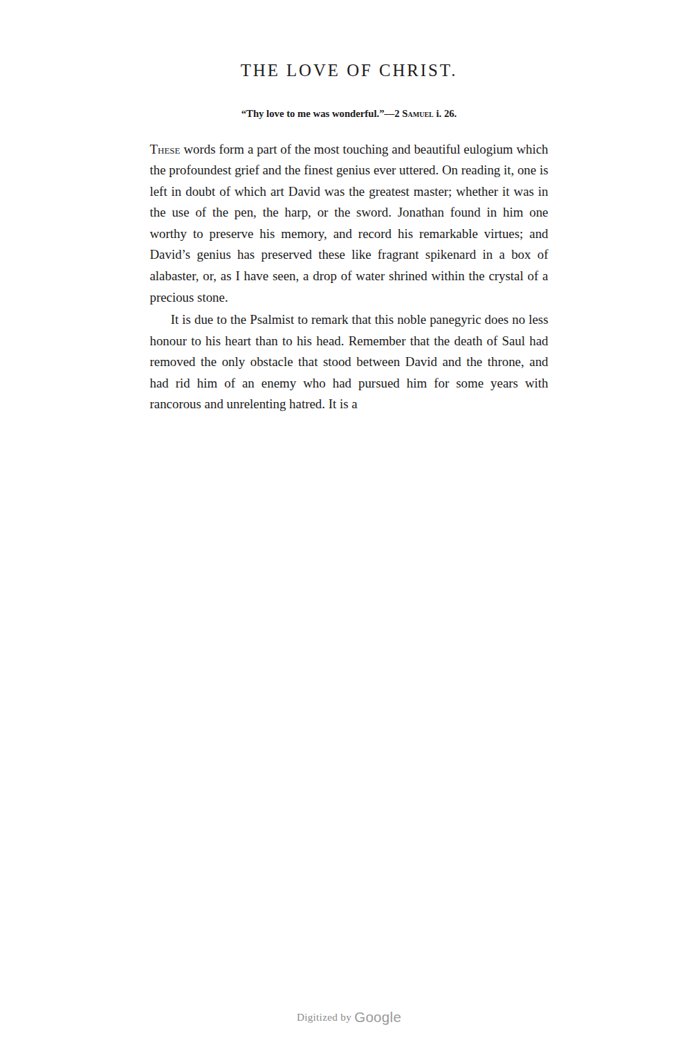THE LOVE OF CHRIST.
“Thy love to me was wonderful.”—2 Samuel i. 26.
These words form a part of the most touching and beautiful eulogium which the profoundest grief and the finest genius ever uttered. On reading it, one is left in doubt of which art David was the greatest master; whether it was in the use of the pen, the harp, or the sword. Jonathan found in him one worthy to preserve his memory, and record his remarkable virtues; and David’s genius has preserved these like fragrant spikenard in a box of alabaster, or, as I have seen, a drop of water shrined within the crystal of a precious stone.
It is due to the Psalmist to remark that this noble panegyric does no less honour to his heart than to his head. Remember that the death of Saul had removed the only obstacle that stood be­tween David and the throne, and had rid him of an enemy who had pursued him for some years with rancorous and unrelenting hatred. It is a
Digitized by Google